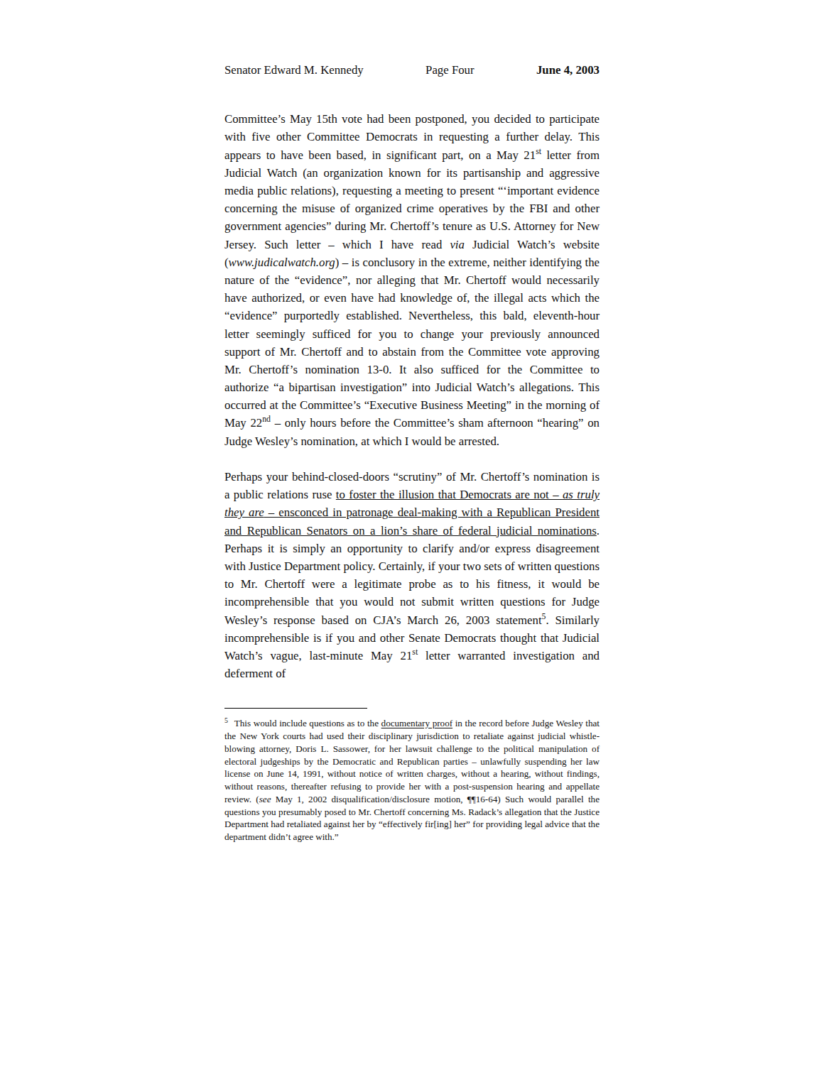Senator Edward M. Kennedy
Page Four
June 4, 2003
Committee’s May 15th vote had been postponed, you decided to participate with five other Committee Democrats in requesting a further delay. This appears to have been based, in significant part, on a May 21st letter from Judicial Watch (an organization known for its partisanship and aggressive media public relations), requesting a meeting to present “‘important evidence concerning the misuse of organized crime operatives by the FBI and other government agencies” during Mr. Chertoff’s tenure as U.S. Attorney for New Jersey. Such letter – which I have read via Judicial Watch’s website (www.judicalwatch.org) – is conclusory in the extreme, neither identifying the nature of the “evidence”, nor alleging that Mr. Chertoff would necessarily have authorized, or even have had knowledge of, the illegal acts which the “evidence” purportedly established. Nevertheless, this bald, eleventh-hour letter seemingly sufficed for you to change your previously announced support of Mr. Chertoff and to abstain from the Committee vote approving Mr. Chertoff’s nomination 13-0. It also sufficed for the Committee to authorize “a bipartisan investigation” into Judicial Watch’s allegations. This occurred at the Committee’s “Executive Business Meeting” in the morning of May 22nd – only hours before the Committee’s sham afternoon “hearing” on Judge Wesley’s nomination, at which I would be arrested.
Perhaps your behind-closed-doors “scrutiny” of Mr. Chertoff’s nomination is a public relations ruse to foster the illusion that Democrats are not – as truly they are – ensconced in patronage deal-making with a Republican President and Republican Senators on a lion’s share of federal judicial nominations. Perhaps it is simply an opportunity to clarify and/or express disagreement with Justice Department policy. Certainly, if your two sets of written questions to Mr. Chertoff were a legitimate probe as to his fitness, it would be incomprehensible that you would not submit written questions for Judge Wesley’s response based on CJA’s March 26, 2003 statement5. Similarly incomprehensible is if you and other Senate Democrats thought that Judicial Watch’s vague, last-minute May 21st letter warranted investigation and deferment of
5 This would include questions as to the documentary proof in the record before Judge Wesley that the New York courts had used their disciplinary jurisdiction to retaliate against judicial whistle-blowing attorney, Doris L. Sassower, for her lawsuit challenge to the political manipulation of electoral judgeships by the Democratic and Republican parties – unlawfully suspending her law license on June 14, 1991, without notice of written charges, without a hearing, without findings, without reasons, thereafter refusing to provide her with a post-suspension hearing and appellate review. (see May 1, 2002 disqualification/disclosure motion, ¶¶16-64) Such would parallel the questions you presumably posed to Mr. Chertoff concerning Ms. Radack’s allegation that the Justice Department had retaliated against her by “effectively fir[ing] her” for providing legal advice that the department didn’t agree with.”